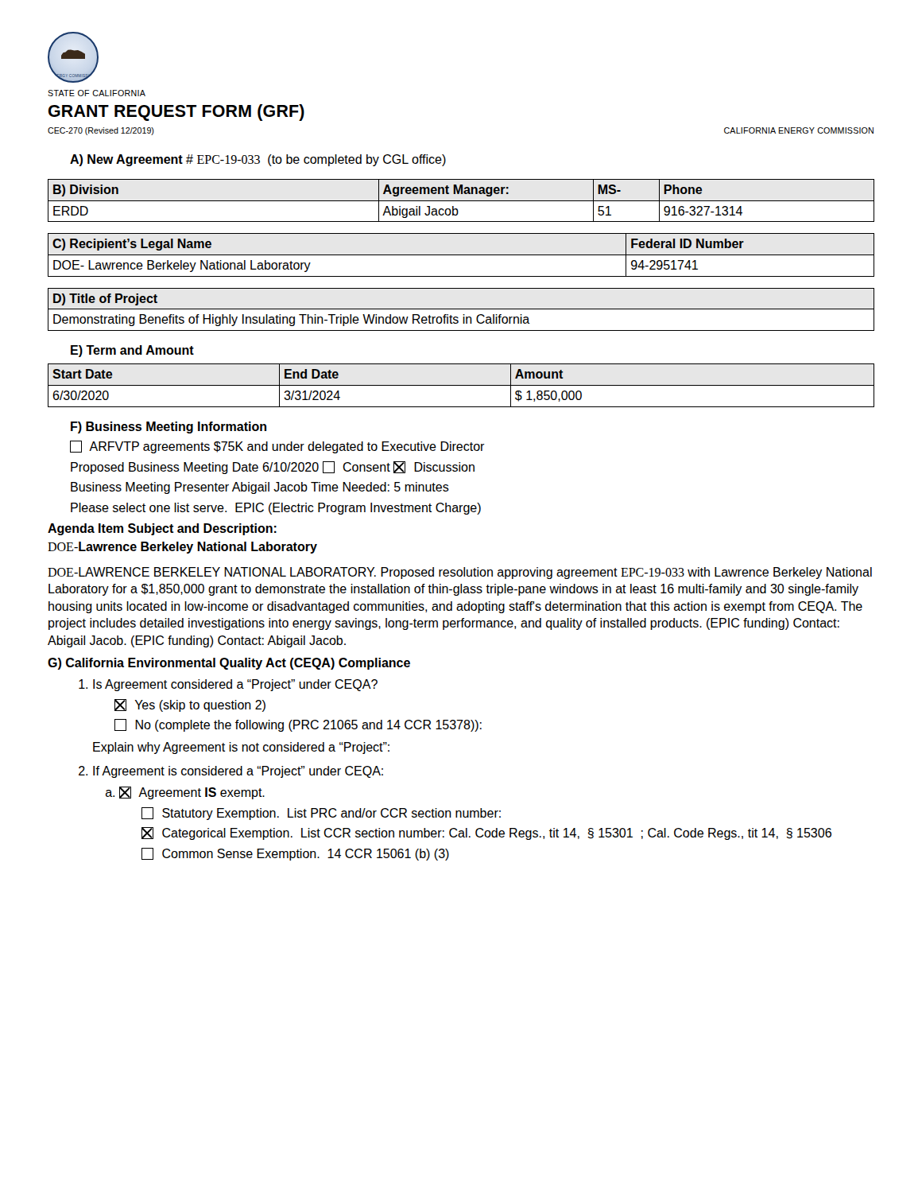ENERGY COMMISSION
STATE OF CALIFORNIA
GRANT REQUEST FORM (GRF)
CEC-270 (Revised 12/2019) CALIFORNIA ENERGY COMMISSION
A) New Agreement # EPC-19-033 (to be completed by CGL office)
| B) Division | Agreement Manager: | MS- | Phone |
| --- | --- | --- | --- |
| ERDD | Abigail Jacob | 51 | 916-327-1314 |
| C) Recipient’s Legal Name | Federal ID Number |
| --- | --- |
| DOE- Lawrence Berkeley National Laboratory | 94-2951741 |
| D) Title of Project |
| --- |
| Demonstrating Benefits of Highly Insulating Thin-Triple Window Retrofits in California |
E) Term and Amount
| Start Date | End Date | Amount |
| --- | --- | --- |
| 6/30/2020 | 3/31/2024 | $ 1,850,000 |
F) Business Meeting Information
ARFVTP agreements $75K and under delegated to Executive Director
Proposed Business Meeting Date 6/10/2020 Consent Discussion
Business Meeting Presenter Abigail Jacob Time Needed: 5 minutes
Please select one list serve. EPIC (Electric Program Investment Charge)
Agenda Item Subject and Description:
DOE-Lawrence Berkeley National Laboratory
DOE-LAWRENCE BERKELEY NATIONAL LABORATORY. Proposed resolution approving agreement EPC-19-033 with Lawrence Berkeley National Laboratory for a $1,850,000 grant to demonstrate the installation of thin-glass triple-pane windows in at least 16 multi-family and 30 single-family housing units located in low-income or disadvantaged communities, and adopting staff's determination that this action is exempt from CEQA. The project includes detailed investigations into energy savings, long-term performance, and quality of installed products. (EPIC funding) Contact: Abigail Jacob. (EPIC funding) Contact: Abigail Jacob.
G) California Environmental Quality Act (CEQA) Compliance
Is Agreement considered a “Project” under CEQA?
Yes (skip to question 2)
No (complete the following (PRC 21065 and 14 CCR 15378)):
Explain why Agreement is not considered a “Project”:
If Agreement is considered a “Project” under CEQA:
Agreement IS exempt.
Statutory Exemption. List PRC and/or CCR section number:
Categorical Exemption. List CCR section number: Cal. Code Regs., tit 14, § 15301 ; Cal. Code Regs., tit 14, § 15306
Common Sense Exemption. 14 CCR 15061 (b) (3)